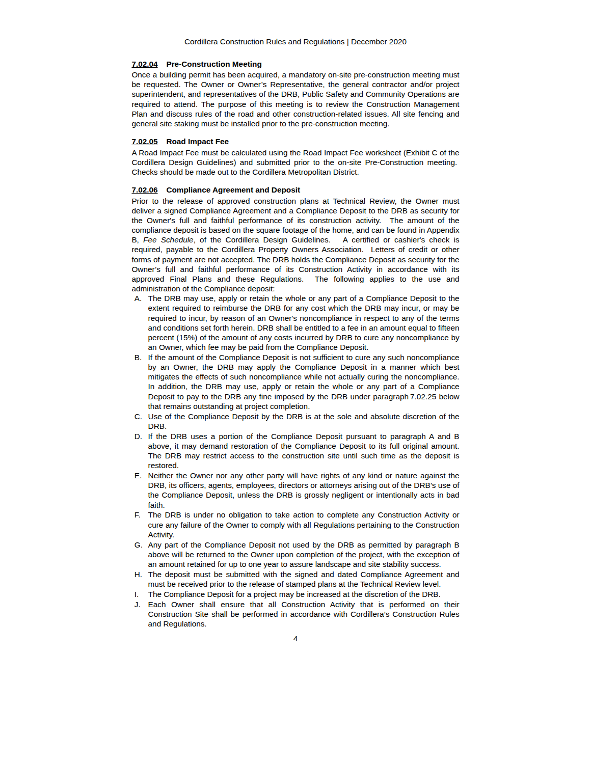Cordillera Construction Rules and Regulations | December 2020
7.02.04 Pre-Construction Meeting
Once a building permit has been acquired, a mandatory on-site pre-construction meeting must be requested. The Owner or Owner’s Representative, the general contractor and/or project superintendent, and representatives of the DRB, Public Safety and Community Operations are required to attend. The purpose of this meeting is to review the Construction Management Plan and discuss rules of the road and other construction-related issues. All site fencing and general site staking must be installed prior to the pre-construction meeting.
7.02.05 Road Impact Fee
A Road Impact Fee must be calculated using the Road Impact Fee worksheet (Exhibit C of the Cordillera Design Guidelines) and submitted prior to the on-site Pre-Construction meeting. Checks should be made out to the Cordillera Metropolitan District.
7.02.06 Compliance Agreement and Deposit
Prior to the release of approved construction plans at Technical Review, the Owner must deliver a signed Compliance Agreement and a Compliance Deposit to the DRB as security for the Owner's full and faithful performance of its construction activity. The amount of the compliance deposit is based on the square footage of the home, and can be found in Appendix B, Fee Schedule, of the Cordillera Design Guidelines. A certified or cashier's check is required, payable to the Cordillera Property Owners Association. Letters of credit or other forms of payment are not accepted. The DRB holds the Compliance Deposit as security for the Owner’s full and faithful performance of its Construction Activity in accordance with its approved Final Plans and these Regulations. The following applies to the use and administration of the Compliance deposit:
A. The DRB may use, apply or retain the whole or any part of a Compliance Deposit to the extent required to reimburse the DRB for any cost which the DRB may incur, or may be required to incur, by reason of an Owner's noncompliance in respect to any of the terms and conditions set forth herein. DRB shall be entitled to a fee in an amount equal to fifteen percent (15%) of the amount of any costs incurred by DRB to cure any noncompliance by an Owner, which fee may be paid from the Compliance Deposit.
B. If the amount of the Compliance Deposit is not sufficient to cure any such noncompliance by an Owner, the DRB may apply the Compliance Deposit in a manner which best mitigates the effects of such noncompliance while not actually curing the noncompliance. In addition, the DRB may use, apply or retain the whole or any part of a Compliance Deposit to pay to the DRB any fine imposed by the DRB under paragraph 7.02.25 below that remains outstanding at project completion.
C. Use of the Compliance Deposit by the DRB is at the sole and absolute discretion of the DRB.
D. If the DRB uses a portion of the Compliance Deposit pursuant to paragraph A and B above, it may demand restoration of the Compliance Deposit to its full original amount. The DRB may restrict access to the construction site until such time as the deposit is restored.
E. Neither the Owner nor any other party will have rights of any kind or nature against the DRB, its officers, agents, employees, directors or attorneys arising out of the DRB’s use of the Compliance Deposit, unless the DRB is grossly negligent or intentionally acts in bad faith.
F. The DRB is under no obligation to take action to complete any Construction Activity or cure any failure of the Owner to comply with all Regulations pertaining to the Construction Activity.
G. Any part of the Compliance Deposit not used by the DRB as permitted by paragraph B above will be returned to the Owner upon completion of the project, with the exception of an amount retained for up to one year to assure landscape and site stability success.
H. The deposit must be submitted with the signed and dated Compliance Agreement and must be received prior to the release of stamped plans at the Technical Review level.
I. The Compliance Deposit for a project may be increased at the discretion of the DRB.
J. Each Owner shall ensure that all Construction Activity that is performed on their Construction Site shall be performed in accordance with Cordillera’s Construction Rules and Regulations.
4